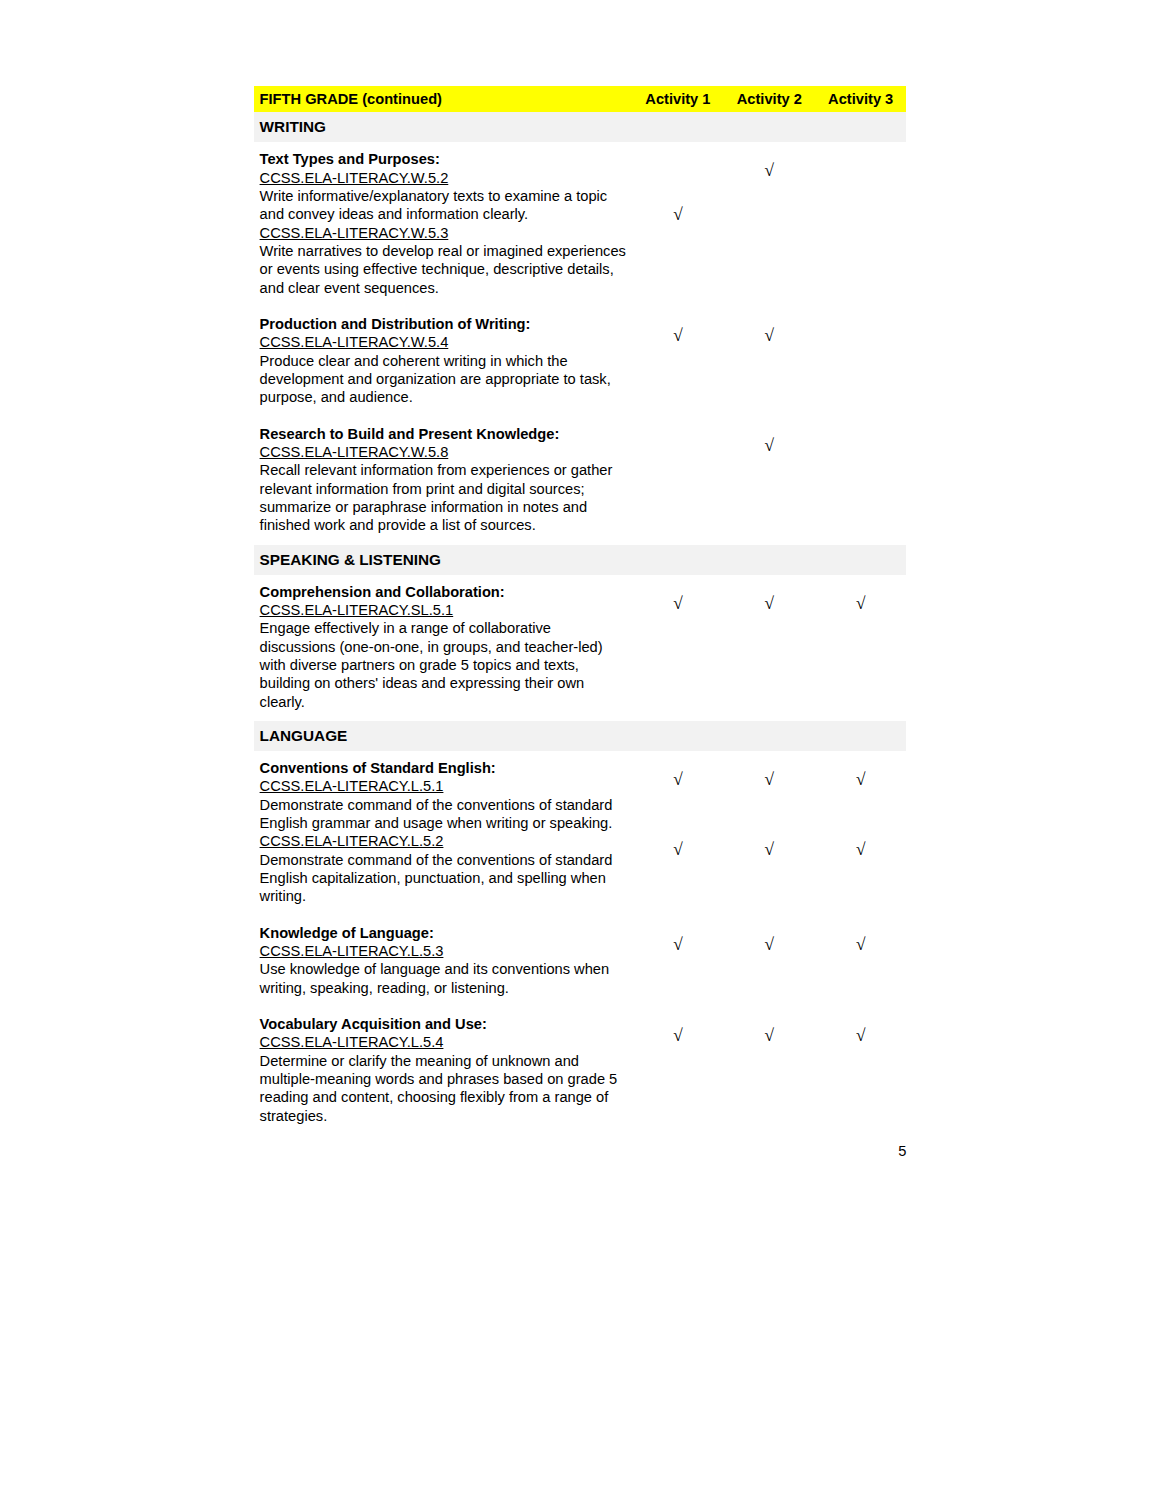| FIFTH GRADE (continued) | Activity 1 | Activity 2 | Activity 3 |
| WRITING |
| Text Types and Purposes: CCSS.ELA-LITERACY.W.5.2 Write informative/explanatory texts to examine a topic and convey ideas and information clearly. CCSS.ELA-LITERACY.W.5.3 Write narratives to develop real or imagined experiences or events using effective technique, descriptive details, and clear event sequences. | √ | √ | |
| Production and Distribution of Writing: CCSS.ELA-LITERACY.W.5.4 Produce clear and coherent writing in which the development and organization are appropriate to task, purpose, and audience. | √ | √ | |
| Research to Build and Present Knowledge: CCSS.ELA-LITERACY.W.5.8 Recall relevant information from experiences or gather relevant information from print and digital sources; summarize or paraphrase information in notes and finished work and provide a list of sources. | | √ | |
| SPEAKING & LISTENING |
| Comprehension and Collaboration: CCSS.ELA-LITERACY.SL.5.1 Engage effectively in a range of collaborative discussions (one-on-one, in groups, and teacher-led) with diverse partners on grade 5 topics and texts, building on others' ideas and expressing their own clearly. | √ | √ | √ |
| LANGUAGE |
| Conventions of Standard English: CCSS.ELA-LITERACY.L.5.1 Demonstrate command of the conventions of standard English grammar and usage when writing or speaking. CCSS.ELA-LITERACY.L.5.2 Demonstrate command of the conventions of standard English capitalization, punctuation, and spelling when writing. | √ √ | √ √ | √ √ |
| Knowledge of Language: CCSS.ELA-LITERACY.L.5.3 Use knowledge of language and its conventions when writing, speaking, reading, or listening. | √ | √ | √ |
| Vocabulary Acquisition and Use: CCSS.ELA-LITERACY.L.5.4 Determine or clarify the meaning of unknown and multiple-meaning words and phrases based on grade 5 reading and content, choosing flexibly from a range of strategies. | √ | √ | √ |
5